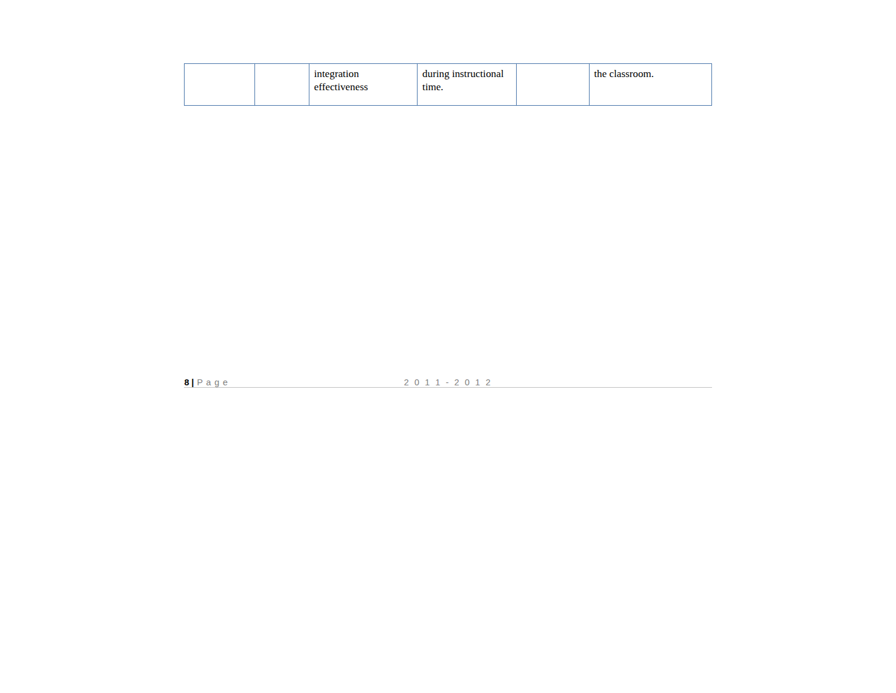| | | integration effectiveness | during instructional time. | | the classroom. |
8 | P a g e
2 0 1 1 - 2 0 1 2